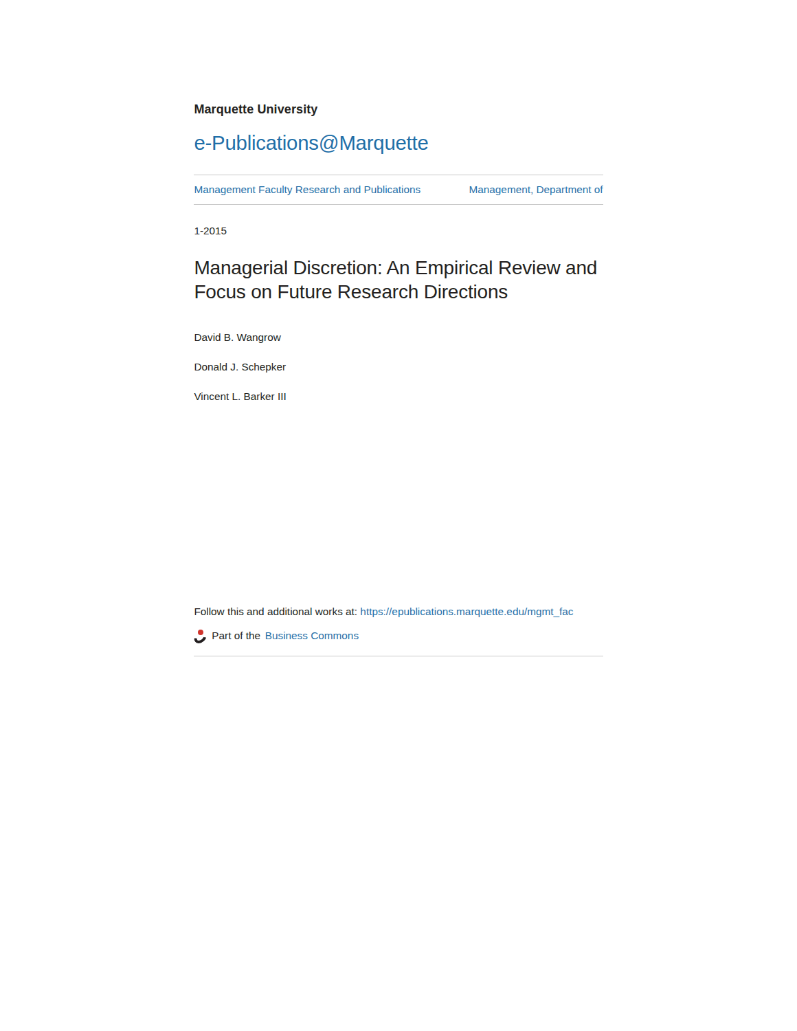Marquette University
e-Publications@Marquette
Management Faculty Research and Publications
Management, Department of
1-2015
Managerial Discretion: An Empirical Review and Focus on Future Research Directions
David B. Wangrow
Donald J. Schepker
Vincent L. Barker III
Follow this and additional works at: https://epublications.marquette.edu/mgmt_fac
Part of the Business Commons